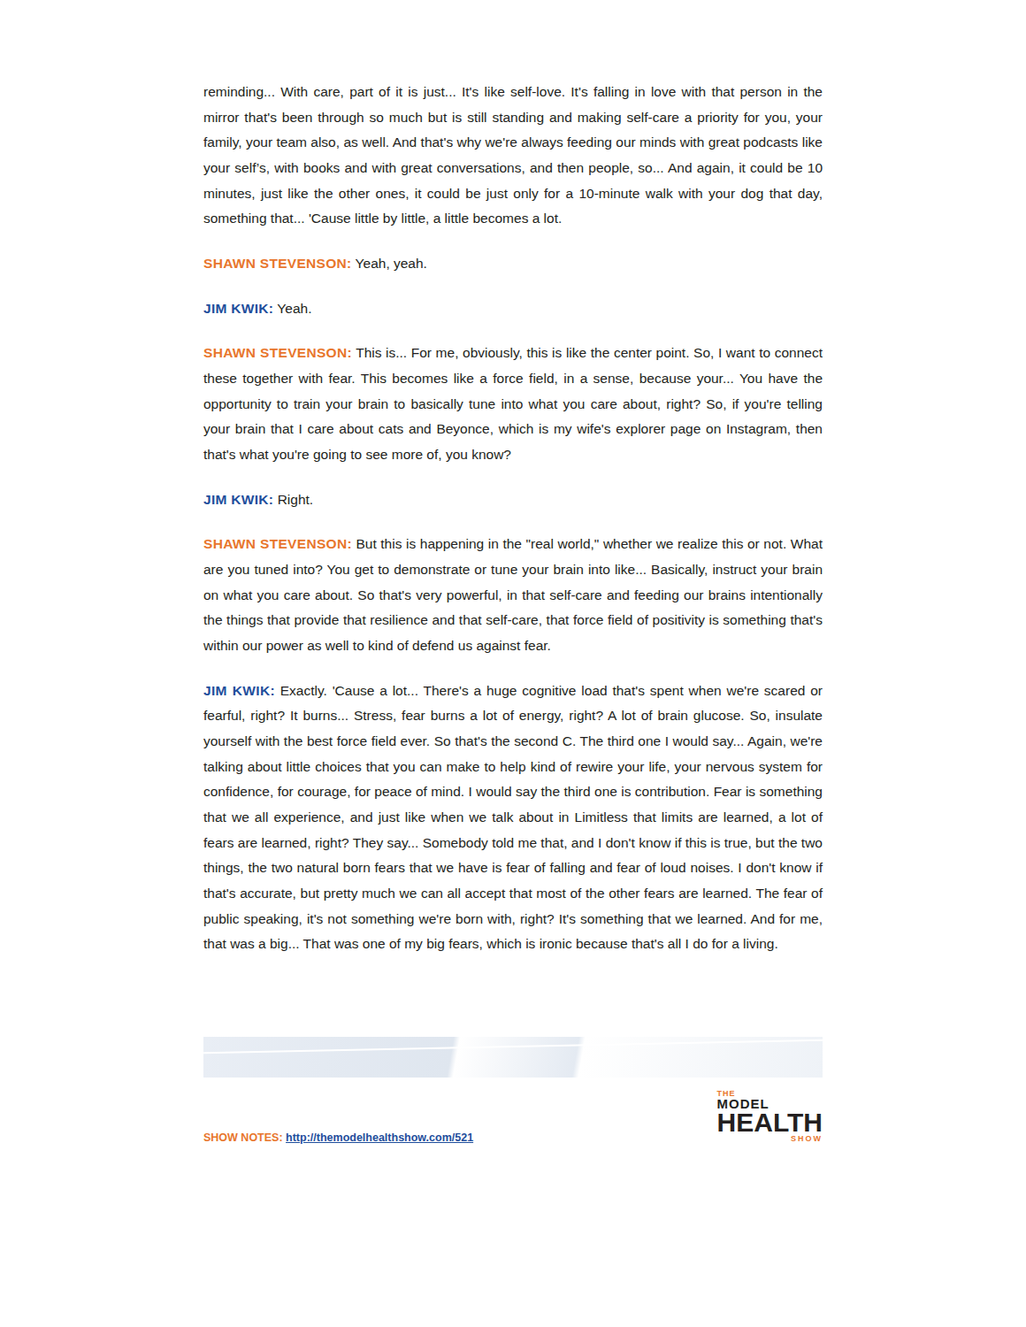reminding... With care, part of it is just... It's like self-love. It's falling in love with that person in the mirror that's been through so much but is still standing and making self-care a priority for you, your family, your team also, as well. And that's why we're always feeding our minds with great podcasts like your self’s, with books and with great conversations, and then people, so... And again, it could be 10 minutes, just like the other ones, it could be just only for a 10-minute walk with your dog that day, something that... 'Cause little by little, a little becomes a lot.
SHAWN STEVENSON: Yeah, yeah.
JIM KWIK: Yeah.
SHAWN STEVENSON: This is... For me, obviously, this is like the center point. So, I want to connect these together with fear. This becomes like a force field, in a sense, because your... You have the opportunity to train your brain to basically tune into what you care about, right? So, if you're telling your brain that I care about cats and Beyonce, which is my wife's explorer page on Instagram, then that's what you're going to see more of, you know?
JIM KWIK: Right.
SHAWN STEVENSON: But this is happening in the "real world," whether we realize this or not. What are you tuned into? You get to demonstrate or tune your brain into like... Basically, instruct your brain on what you care about. So that's very powerful, in that self-care and feeding our brains intentionally the things that provide that resilience and that self-care, that force field of positivity is something that's within our power as well to kind of defend us against fear.
JIM KWIK: Exactly. 'Cause a lot... There's a huge cognitive load that's spent when we're scared or fearful, right? It burns... Stress, fear burns a lot of energy, right? A lot of brain glucose. So, insulate yourself with the best force field ever. So that's the second C. The third one I would say... Again, we're talking about little choices that you can make to help kind of rewire your life, your nervous system for confidence, for courage, for peace of mind. I would say the third one is contribution. Fear is something that we all experience, and just like when we talk about in Limitless that limits are learned, a lot of fears are learned, right? They say... Somebody told me that, and I don't know if this is true, but the two things, the two natural born fears that we have is fear of falling and fear of loud noises. I don't know if that's accurate, but pretty much we can all accept that most of the other fears are learned. The fear of public speaking, it's not something we're born with, right? It's something that we learned. And for me, that was a big... That was one of my big fears, which is ironic because that's all I do for a living.
SHOW NOTES: http://themodelhealthshow.com/521
THE MODEL HEALTH SHOW